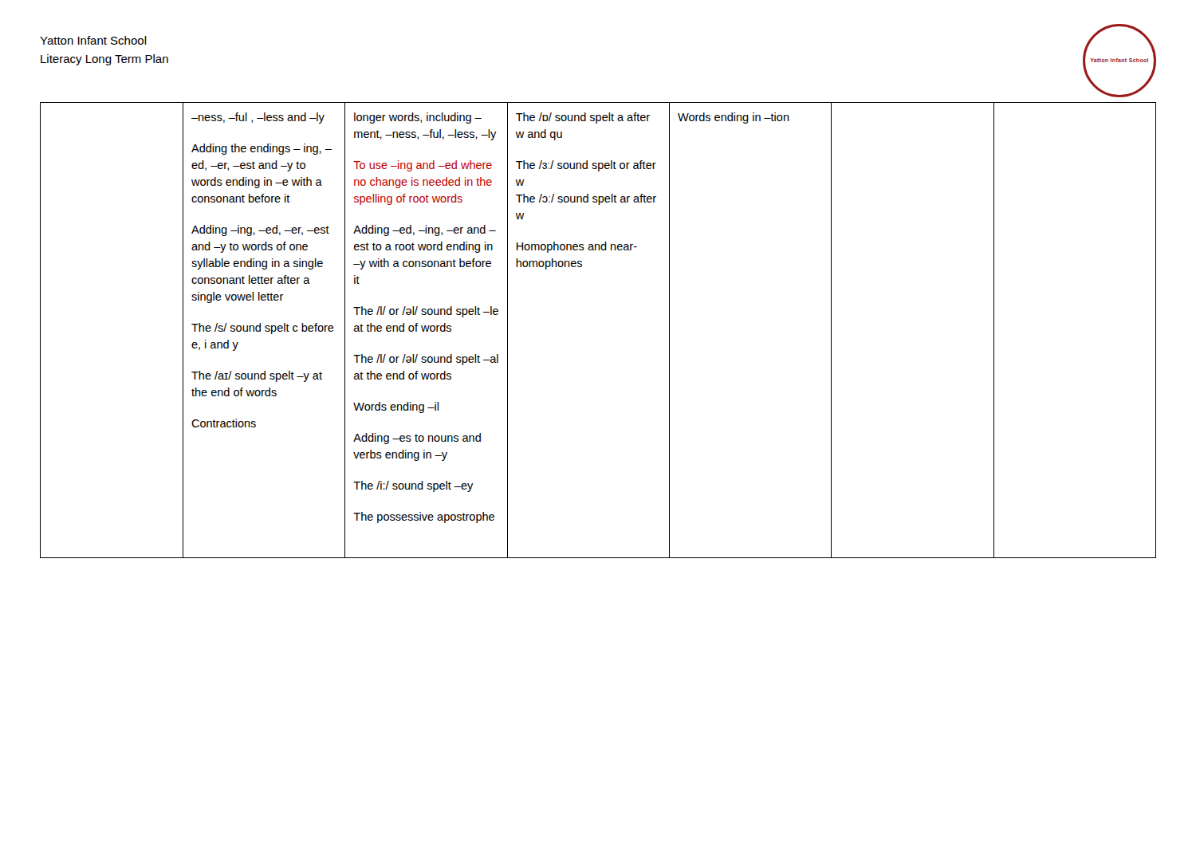Yatton Infant School
Literacy Long Term Plan
Yatton Infant School
| | –ness, –ful , –less and –ly Adding the endings – ing, –ed, –er, –est and –y to words ending in –e with a consonant before it Adding –ing, –ed, –er, –est and –y to words of one syllable ending in a single consonant letter after a single vowel letter The /s/ sound spelt c before e, i and y The /aɪ/ sound spelt –y at the end of words Contractions | longer words, including –ment, –ness, –ful, –less, –ly To use –ing and –ed where no change is needed in the spelling of root words Adding –ed, –ing, –er and –est to a root word ending in –y with a consonant before it The /l/ or /əl/ sound spelt –le at the end of words The /l/ or /əl/ sound spelt –al at the end of words Words ending –il Adding –es to nouns and verbs ending in –y The /i:/ sound spelt –ey The possessive apostrophe | The /ɒ/ sound spelt a after w and qu The /ɜː/ sound spelt or after w The /ɔː/ sound spelt ar after w Homophones and near-homophones | Words ending in –tion | | |